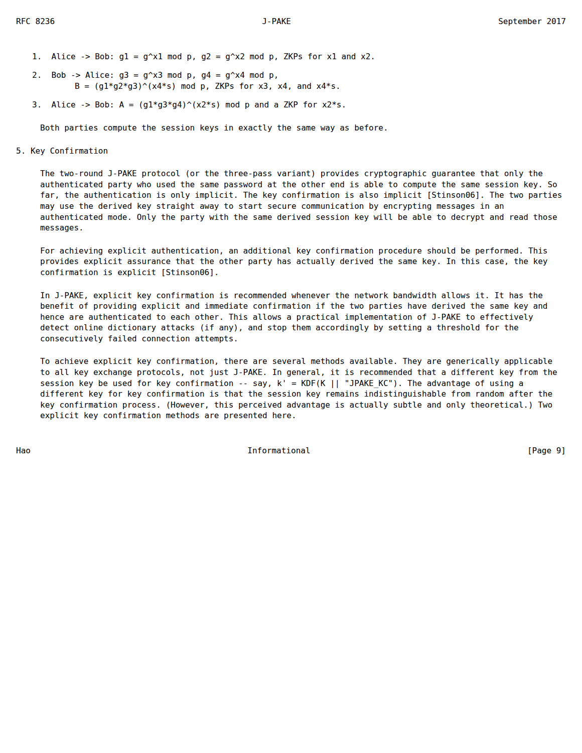RFC 8236 J-PAKE September 2017
1. Alice -> Bob: g1 = g^x1 mod p, g2 = g^x2 mod p, ZKPs for x1 and x2.
2. Bob -> Alice: g3 = g^x3 mod p, g4 = g^x4 mod p, B = (g1*g2*g3)^(x4*s) mod p, ZKPs for x3, x4, and x4*s.
3. Alice -> Bob: A = (g1*g3*g4)^(x2*s) mod p and a ZKP for x2*s.
Both parties compute the session keys in exactly the same way as before.
5. Key Confirmation
The two-round J-PAKE protocol (or the three-pass variant) provides cryptographic guarantee that only the authenticated party who used the same password at the other end is able to compute the same session key. So far, the authentication is only implicit. The key confirmation is also implicit [Stinson06]. The two parties may use the derived key straight away to start secure communication by encrypting messages in an authenticated mode. Only the party with the same derived session key will be able to decrypt and read those messages.
For achieving explicit authentication, an additional key confirmation procedure should be performed. This provides explicit assurance that the other party has actually derived the same key. In this case, the key confirmation is explicit [Stinson06].
In J-PAKE, explicit key confirmation is recommended whenever the network bandwidth allows it. It has the benefit of providing explicit and immediate confirmation if the two parties have derived the same key and hence are authenticated to each other. This allows a practical implementation of J-PAKE to effectively detect online dictionary attacks (if any), and stop them accordingly by setting a threshold for the consecutively failed connection attempts.
To achieve explicit key confirmation, there are several methods available. They are generically applicable to all key exchange protocols, not just J-PAKE. In general, it is recommended that a different key from the session key be used for key confirmation -- say, k' = KDF(K || "JPAKE_KC"). The advantage of using a different key for key confirmation is that the session key remains indistinguishable from random after the key confirmation process. (However, this perceived advantage is actually subtle and only theoretical.) Two explicit key confirmation methods are presented here.
Hao Informational [Page 9]